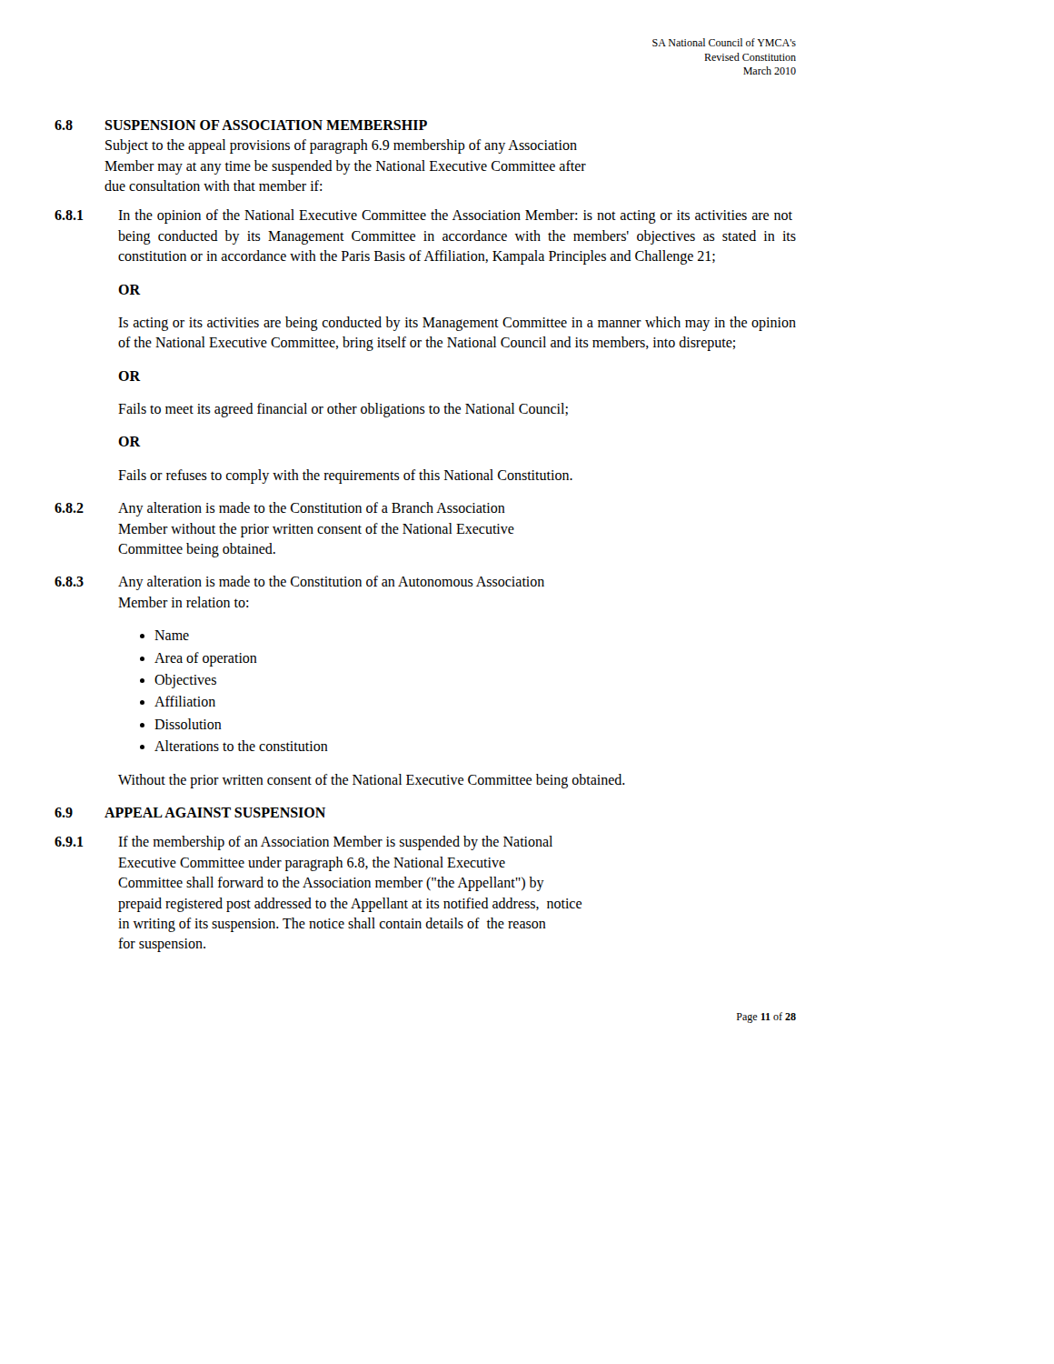SA National Council of YMCA's
Revised Constitution
March 2010
6.8
SUSPENSION OF ASSOCIATION MEMBERSHIP
Subject to the appeal provisions of paragraph 6.9 membership of any Association
Member may at any time be suspended by the National Executive Committee after
due consultation with that member if:
6.8.1
In the opinion of the National Executive Committee the Association Member: is not acting or its activities are not being conducted by its Management Committee in accordance with the members' objectives as stated in its constitution or in accordance with the Paris Basis of Affiliation, Kampala Principles and Challenge 21;
OR
Is acting or its activities are being conducted by its Management Committee in a manner which may in the opinion of the National Executive Committee, bring itself or the National Council and its members, into disrepute;
OR
Fails to meet its agreed financial or other obligations to the National Council;
OR
Fails or refuses to comply with the requirements of this National Constitution.
6.8.2
Any alteration is made to the Constitution of a Branch Association
Member without the prior written consent of the National Executive
Committee being obtained.
6.8.3
Any alteration is made to the Constitution of an Autonomous Association
Member in relation to:
Name
Area of operation
Objectives
Affiliation
Dissolution
Alterations to the constitution
Without the prior written consent of the National Executive Committee being obtained.
6.9
APPEAL AGAINST SUSPENSION
6.9.1
If the membership of an Association Member is suspended by the National
Executive Committee under paragraph 6.8, the National Executive
Committee shall forward to the Association member ("the Appellant") by
prepaid registered post addressed to the Appellant at its notified address, notice
in writing of its suspension. The notice shall contain details of the reason
for suspension.
Page 11 of 28